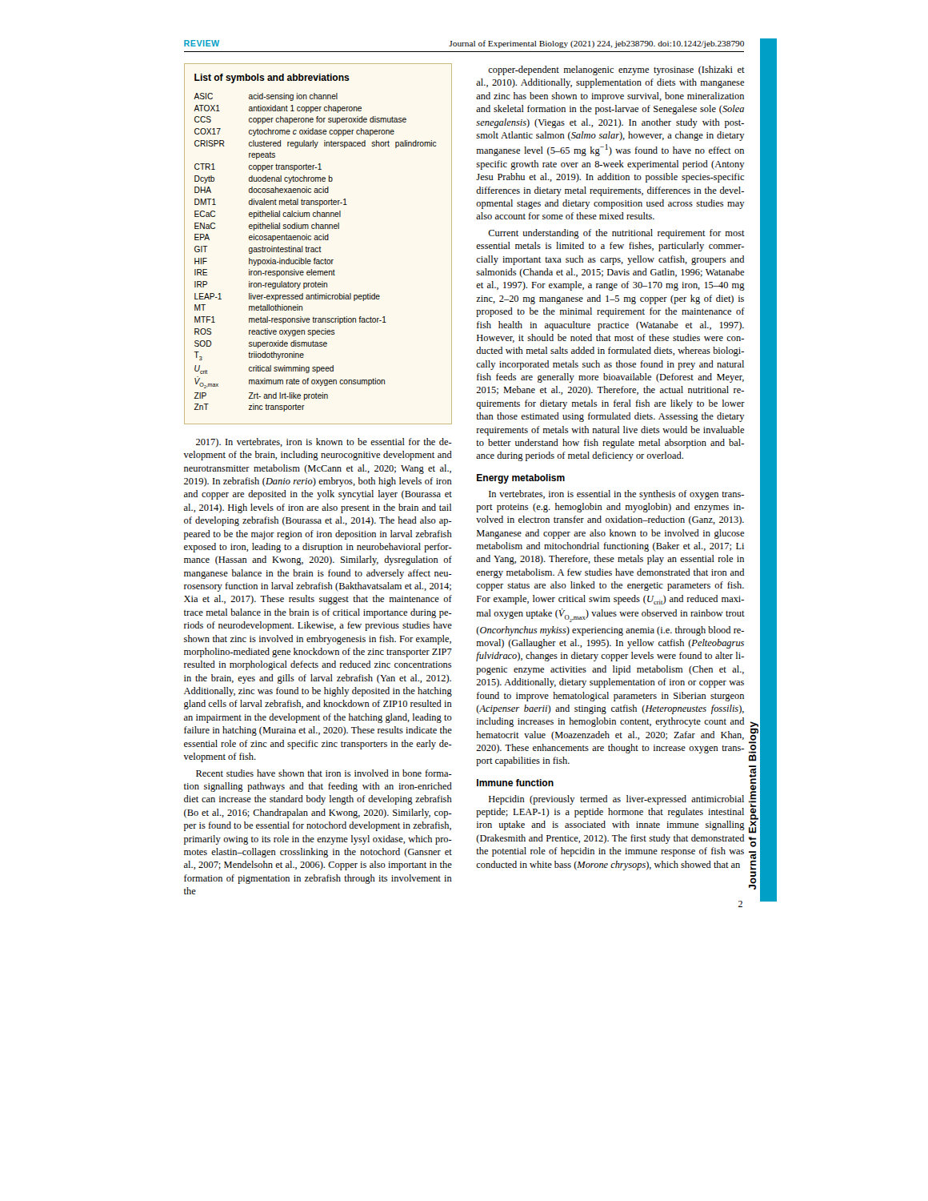REVIEW Journal of Experimental Biology (2021) 224, jeb238790. doi:10.1242/jeb.238790
List of symbols and abbreviations
| ASIC | acid-sensing ion channel |
| ATOX1 | antioxidant 1 copper chaperone |
| CCS | copper chaperone for superoxide dismutase |
| COX17 | cytochrome c oxidase copper chaperone |
| CRISPR | clustered regularly interspaced short palindromic repeats |
| CTR1 | copper transporter-1 |
| Dcytb | duodenal cytochrome b |
| DHA | docosahexaenoic acid |
| DMT1 | divalent metal transporter-1 |
| ECaC | epithelial calcium channel |
| ENaC | epithelial sodium channel |
| EPA | eicosapentaenoic acid |
| GIT | gastrointestinal tract |
| HIF | hypoxia-inducible factor |
| IRE | iron-responsive element |
| IRP | iron-regulatory protein |
| LEAP-1 | liver-expressed antimicrobial peptide |
| MT | metallothionein |
| MTF1 | metal-responsive transcription factor-1 |
| ROS | reactive oxygen species |
| SOD | superoxide dismutase |
| T 3 | triiodothyronine |
| U crit | critical swimming speed |
| V̇ O 2 ,max | maximum rate of oxygen consumption |
| ZIP | Zrt- and Irt-like protein |
| ZnT | zinc transporter |
2017). In vertebrates, iron is known to be essential for the development of the brain, including neurocognitive development and neurotransmitter metabolism (McCann et al., 2020; Wang et al., 2019). In zebrafish (Danio rerio) embryos, both high levels of iron and copper are deposited in the yolk syncytial layer (Bourassa et al., 2014). High levels of iron are also present in the brain and tail of developing zebrafish (Bourassa et al., 2014). The head also appeared to be the major region of iron deposition in larval zebrafish exposed to iron, leading to a disruption in neurobehavioral performance (Hassan and Kwong, 2020). Similarly, dysregulation of manganese balance in the brain is found to adversely affect neurosensory function in larval zebrafish (Bakthavatsalam et al., 2014; Xia et al., 2017). These results suggest that the maintenance of trace metal balance in the brain is of critical importance during periods of neurodevelopment. Likewise, a few previous studies have shown that zinc is involved in embryogenesis in fish. For example, morpholino-mediated gene knockdown of the zinc transporter ZIP7 resulted in morphological defects and reduced zinc concentrations in the brain, eyes and gills of larval zebrafish (Yan et al., 2012). Additionally, zinc was found to be highly deposited in the hatching gland cells of larval zebrafish, and knockdown of ZIP10 resulted in an impairment in the development of the hatching gland, leading to failure in hatching (Muraina et al., 2020). These results indicate the essential role of zinc and specific zinc transporters in the early development of fish.
Recent studies have shown that iron is involved in bone formation signalling pathways and that feeding with an iron-enriched diet can increase the standard body length of developing zebrafish (Bo et al., 2016; Chandrapalan and Kwong, 2020). Similarly, copper is found to be essential for notochord development in zebrafish, primarily owing to its role in the enzyme lysyl oxidase, which promotes elastin–collagen crosslinking in the notochord (Gansner et al., 2007; Mendelsohn et al., 2006). Copper is also important in the formation of pigmentation in zebrafish through its involvement in the
copper-dependent melanogenic enzyme tyrosinase (Ishizaki et al., 2010). Additionally, supplementation of diets with manganese and zinc has been shown to improve survival, bone mineralization and skeletal formation in the post-larvae of Senegalese sole (Solea senegalensis) (Viegas et al., 2021). In another study with post-smolt Atlantic salmon (Salmo salar), however, a change in dietary manganese level (5–65 mg kg−1) was found to have no effect on specific growth rate over an 8-week experimental period (Antony Jesu Prabhu et al., 2019). In addition to possible species-specific differences in dietary metal requirements, differences in the developmental stages and dietary composition used across studies may also account for some of these mixed results.
Current understanding of the nutritional requirement for most essential metals is limited to a few fishes, particularly commercially important taxa such as carps, yellow catfish, groupers and salmonids (Chanda et al., 2015; Davis and Gatlin, 1996; Watanabe et al., 1997). For example, a range of 30–170 mg iron, 15–40 mg zinc, 2–20 mg manganese and 1–5 mg copper (per kg of diet) is proposed to be the minimal requirement for the maintenance of fish health in aquaculture practice (Watanabe et al., 1997). However, it should be noted that most of these studies were conducted with metal salts added in formulated diets, whereas biologically incorporated metals such as those found in prey and natural fish feeds are generally more bioavailable (Deforest and Meyer, 2015; Mebane et al., 2020). Therefore, the actual nutritional requirements for dietary metals in feral fish are likely to be lower than those estimated using formulated diets. Assessing the dietary requirements of metals with natural live diets would be invaluable to better understand how fish regulate metal absorption and balance during periods of metal deficiency or overload.
Energy metabolism
In vertebrates, iron is essential in the synthesis of oxygen transport proteins (e.g. hemoglobin and myoglobin) and enzymes involved in electron transfer and oxidation–reduction (Ganz, 2013). Manganese and copper are also known to be involved in glucose metabolism and mitochondrial functioning (Baker et al., 2017; Li and Yang, 2018). Therefore, these metals play an essential role in energy metabolism. A few studies have demonstrated that iron and copper status are also linked to the energetic parameters of fish. For example, lower critical swim speeds (Ucrit) and reduced maximal oxygen uptake (V̇O2,max) values were observed in rainbow trout (Oncorhynchus mykiss) experiencing anemia (i.e. through blood removal) (Gallaugher et al., 1995). In yellow catfish (Pelteobagrus fulvidraco), changes in dietary copper levels were found to alter lipogenic enzyme activities and lipid metabolism (Chen et al., 2015). Additionally, dietary supplementation of iron or copper was found to improve hematological parameters in Siberian sturgeon (Acipenser baerii) and stinging catfish (Heteropneustes fossilis), including increases in hemoglobin content, erythrocyte count and hematocrit value (Moazenzadeh et al., 2020; Zafar and Khan, 2020). These enhancements are thought to increase oxygen transport capabilities in fish.
Immune function
Hepcidin (previously termed as liver-expressed antimicrobial peptide; LEAP-1) is a peptide hormone that regulates intestinal iron uptake and is associated with innate immune signalling (Drakesmith and Prentice, 2012). The first study that demonstrated the potential role of hepcidin in the immune response of fish was conducted in white bass (Morone chrysops), which showed that an
Journal of Experimental Biology
2